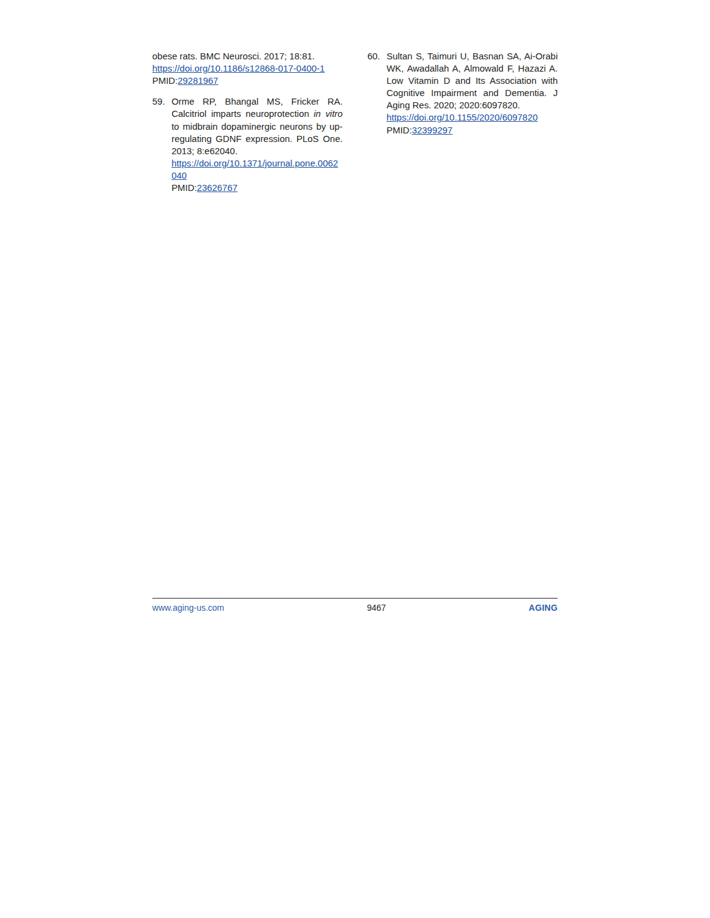obese rats. BMC Neurosci. 2017; 18:81.
https://doi.org/10.1186/s12868-017-0400-1
PMID:29281967
59. Orme RP, Bhangal MS, Fricker RA. Calcitriol imparts neuroprotection in vitro to midbrain dopaminergic neurons by upregulating GDNF expression. PLoS One. 2013; 8:e62040.
https://doi.org/10.1371/journal.pone.0062040
PMID:23626767
60. Sultan S, Taimuri U, Basnan SA, Ai-Orabi WK, Awadallah A, Almowald F, Hazazi A. Low Vitamin D and Its Association with Cognitive Impairment and Dementia. J Aging Res. 2020; 2020:6097820.
https://doi.org/10.1155/2020/6097820
PMID:32399297
www.aging-us.com 9467 AGING